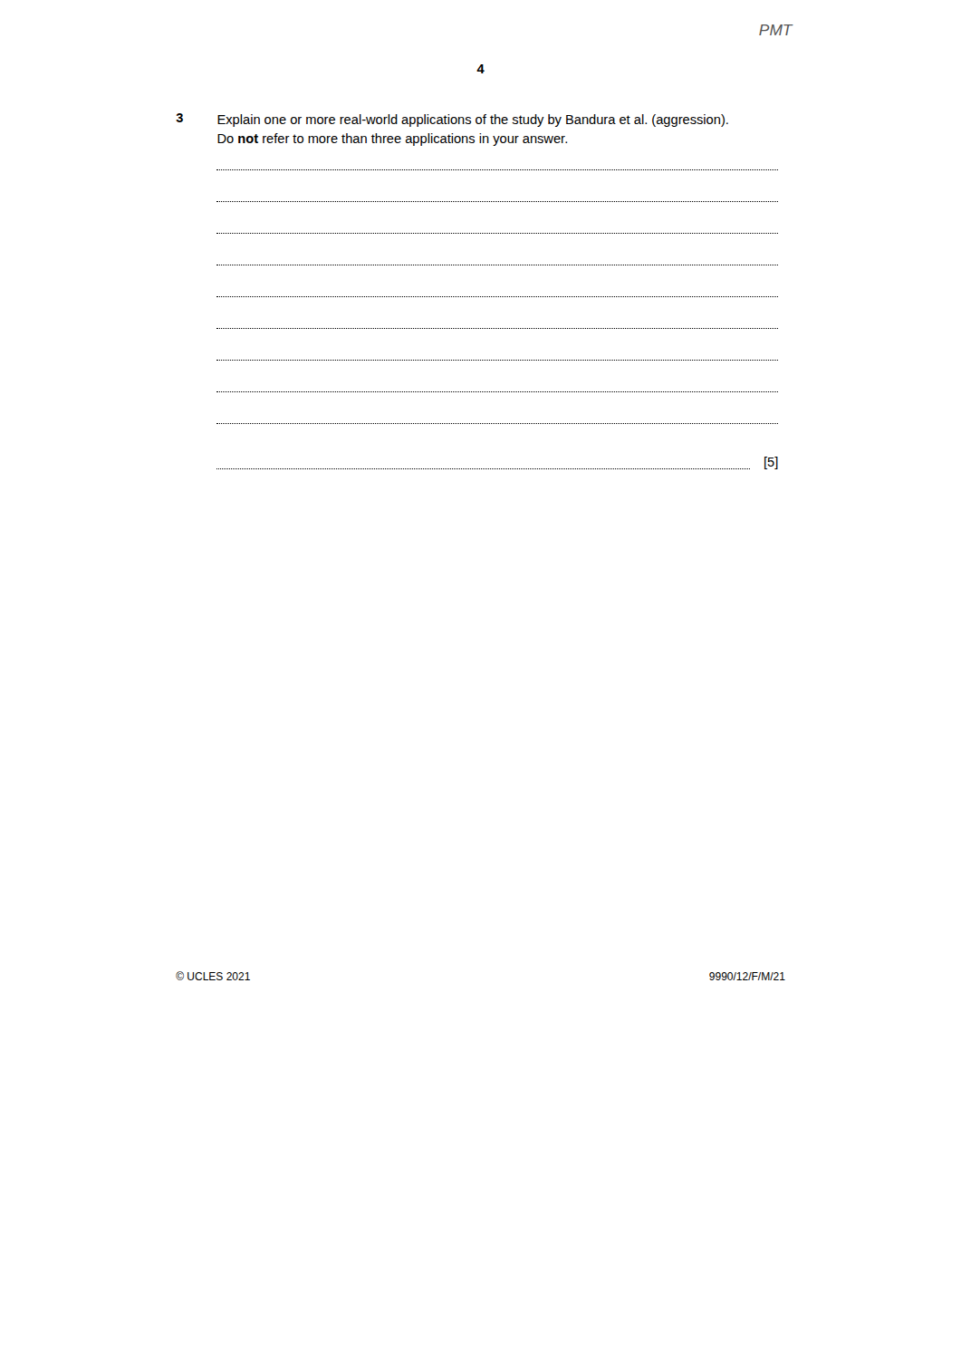PMT
4
3
Explain one or more real-world applications of the study by Bandura et al. (aggression).
Do not refer to more than three applications in your answer.
[5]
© UCLES 2021
9990/12/F/M/21